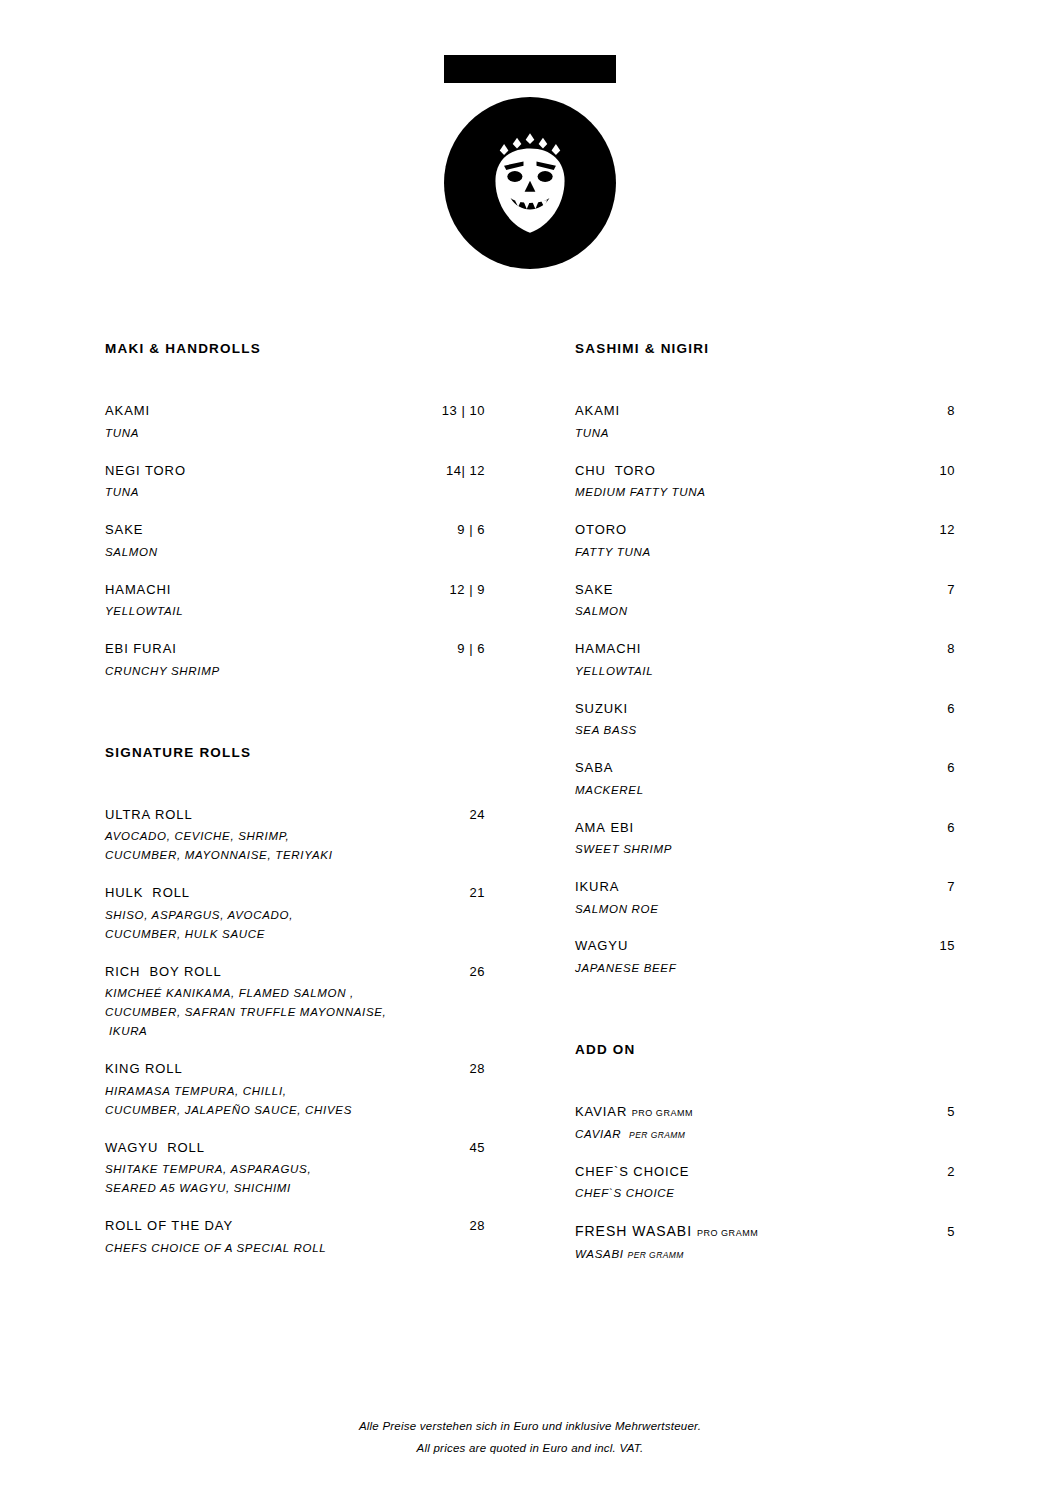Maki & Handrolls
Akami 13 | 10
Tuna
Negi Toro 14| 12
Tuna
Sake 9 | 6
Salmon
Hamachi 12 | 9
Yellowtail
Ebi Furai 9 | 6
Crunchy Shrimp
Signature Rolls
Ultra Roll 24
Avocado, Ceviche, Shrimp,
Cucumber, Mayonnaise, Teriyaki
Hulk Roll 21
Shiso, Aspargus, Avocado,
Cucumber, Hulk Sauce
Rich Boy Roll 26
Kimcheé Kanikama, Flamed Salmon ,
Cucumber, Safran Truffle Mayonnaise,
Ikura
King Roll 28
Hiramasa Tempura, Chilli,
Cucumber, Jalapeño Sauce, Chives
Wagyu Roll 45
Shitake Tempura, Asparagus,
Seared A5 Wagyu, Shichimi
Roll Of The Day 28
Chefs Choice Of A Special Roll
Sashimi & Nigiri
Akami 8
Tuna
Chu Toro 10
Medium Fatty Tuna
Otoro 12
Fatty Tuna
Sake 7
Salmon
Hamachi 8
Yellowtail
Suzuki 6
Sea Bass
Saba 6
Mackerel
Ama Ebi 6
Sweet Shrimp
Ikura 7
Salmon Roe
Wagyu 15
Japanese Beef
Add On
Kaviar PRO GRAMM 5
Caviar PER GRAMM
Chef`s Choice 2
Chef`s Choice
Fresh Wasabi PRO GRAMM 5
Wasabi PER GRAMM
Alle Preise verstehen sich in Euro und inklusive Mehrwertsteuer.
All prices are quoted in Euro and incl. VAT.